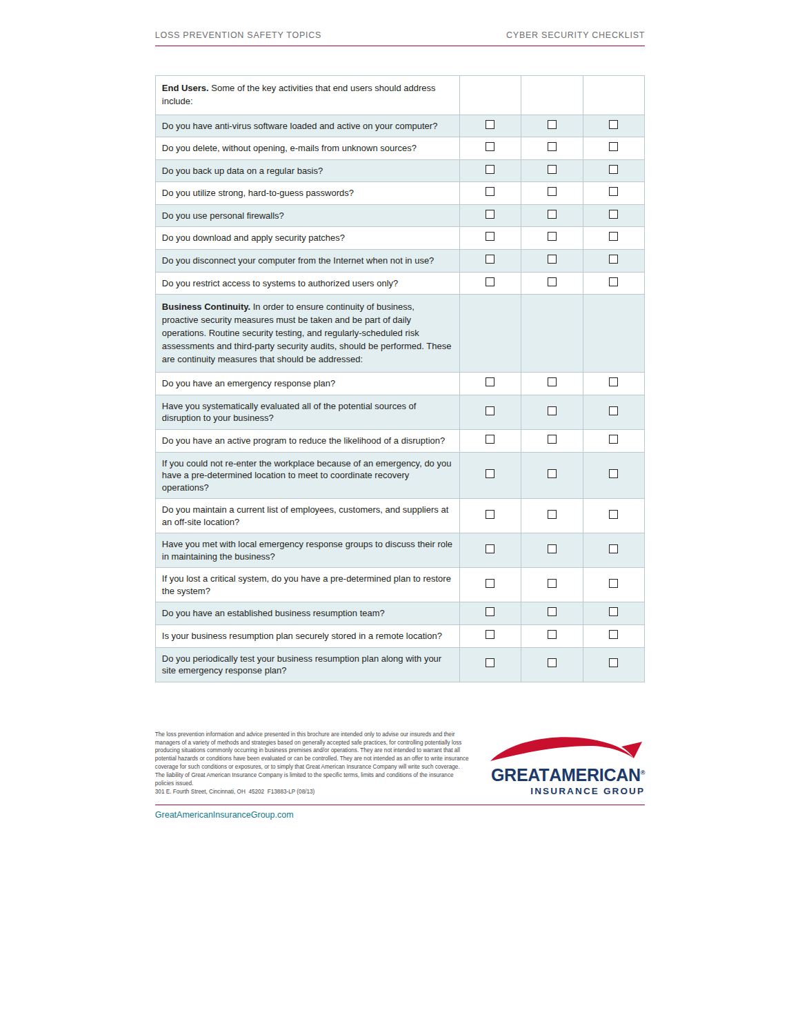Loss Prevention Safety Topics
Cyber Security Checklist
| End Users. Some of the key activities that end users should address include: | | | |
| Do you have anti-virus software loaded and active on your computer? | | | |
| Do you delete, without opening, e-mails from unknown sources? | | | |
| Do you back up data on a regular basis? | | | |
| Do you utilize strong, hard-to-guess passwords? | | | |
| Do you use personal firewalls? | | | |
| Do you download and apply security patches? | | | |
| Do you disconnect your computer from the Internet when not in use? | | | |
| Do you restrict access to systems to authorized users only? | | | |
| Business Continuity. In order to ensure continuity of business, proactive security measures must be taken and be part of daily operations. Routine security testing, and regularly-scheduled risk assessments and third-party security audits, should be performed. These are continuity measures that should be addressed: | | | |
| Do you have an emergency response plan? | | | |
| Have you systematically evaluated all of the potential sources of disruption to your business? | | | |
| Do you have an active program to reduce the likelihood of a disruption? | | | |
| If you could not re-enter the workplace because of an emergency, do you have a pre-determined location to meet to coordinate recovery operations? | | | |
| Do you maintain a current list of employees, customers, and suppliers at an off-site location? | | | |
| Have you met with local emergency response groups to discuss their role in maintaining the business? | | | |
| If you lost a critical system, do you have a pre-determined plan to restore the system? | | | |
| Do you have an established business resumption team? | | | |
| Is your business resumption plan securely stored in a remote location? | | | |
| Do you periodically test your business resumption plan along with your site emergency response plan? | | | |
The loss prevention information and advice presented in this brochure are intended only to advise our insureds and their managers of a variety of methods and strategies based on generally accepted safe practices, for controlling potentially loss producing situations commonly occurring in business premises and/or operations. They are not intended to warrant that all potential hazards or conditions have been evaluated or can be controlled. They are not intended as an offer to write insurance coverage for such conditions or exposures, or to simply that Great American Insurance Company will write such coverage. The liability of Great American Insurance Company is limited to the specific terms, limits and conditions of the insurance policies issued.
301 E. Fourth Street, Cincinnati, OH 45202 F13883-LP (08/13)
GREATAMERICAN®
INSURANCE GROUP
GreatAmericanInsuranceGroup.com